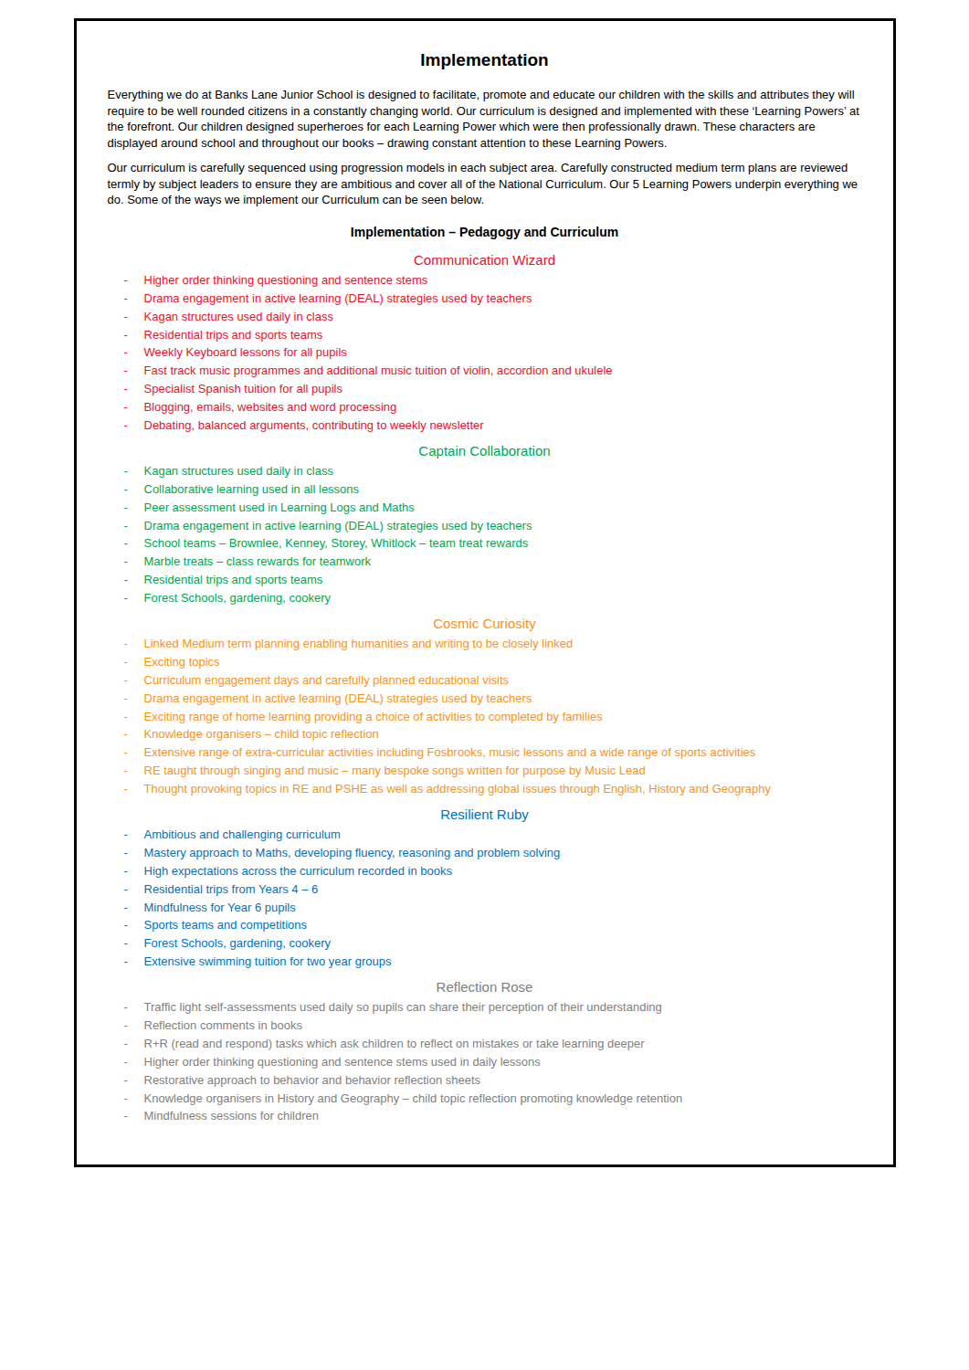Implementation
Everything we do at Banks Lane Junior School is designed to facilitate, promote and educate our children with the skills and attributes they will require to be well rounded citizens in a constantly changing world. Our curriculum is designed and implemented with these ‘Learning Powers’ at the forefront. Our children designed superheroes for each Learning Power which were then professionally drawn. These characters are displayed around school and throughout our books – drawing constant attention to these Learning Powers.
Our curriculum is carefully sequenced using progression models in each subject area. Carefully constructed medium term plans are reviewed termly by subject leaders to ensure they are ambitious and cover all of the National Curriculum. Our 5 Learning Powers underpin everything we do. Some of the ways we implement our Curriculum can be seen below.
Implementation – Pedagogy and Curriculum
Communication Wizard
Higher order thinking questioning and sentence stems
Drama engagement in active learning (DEAL) strategies used by teachers
Kagan structures used daily in class
Residential trips and sports teams
Weekly Keyboard lessons for all pupils
Fast track music programmes and additional music tuition of violin, accordion and ukulele
Specialist Spanish tuition for all pupils
Blogging, emails, websites and word processing
Debating, balanced arguments, contributing to weekly newsletter
Captain Collaboration
Kagan structures used daily in class
Collaborative learning used in all lessons
Peer assessment used in Learning Logs and Maths
Drama engagement in active learning (DEAL) strategies used by teachers
School teams – Brownlee, Kenney, Storey, Whitlock – team treat rewards
Marble treats – class rewards for teamwork
Residential trips and sports teams
Forest Schools, gardening, cookery
Cosmic Curiosity
Linked Medium term planning enabling humanities and writing to be closely linked
Exciting topics
Curriculum engagement days and carefully planned educational visits
Drama engagement in active learning (DEAL) strategies used by teachers
Exciting range of home learning providing a choice of activities to completed by families
Knowledge organisers – child topic reflection
Extensive range of extra-curricular activities including Fosbrooks, music lessons and a wide range of sports activities
RE taught through singing and music – many bespoke songs written for purpose by Music Lead
Thought provoking topics in RE and PSHE as well as addressing global issues through English, History and Geography
Resilient Ruby
Ambitious and challenging curriculum
Mastery approach to Maths, developing fluency, reasoning and problem solving
High expectations across the curriculum recorded in books
Residential trips from Years 4 – 6
Mindfulness for Year 6 pupils
Sports teams and competitions
Forest Schools, gardening, cookery
Extensive swimming tuition for two year groups
Reflection Rose
Traffic light self-assessments used daily so pupils can share their perception of their understanding
Reflection comments in books
R+R (read and respond) tasks which ask children to reflect on mistakes or take learning deeper
Higher order thinking questioning and sentence stems used in daily lessons
Restorative approach to behavior and behavior reflection sheets
Knowledge organisers in History and Geography – child topic reflection promoting knowledge retention
Mindfulness sessions for children